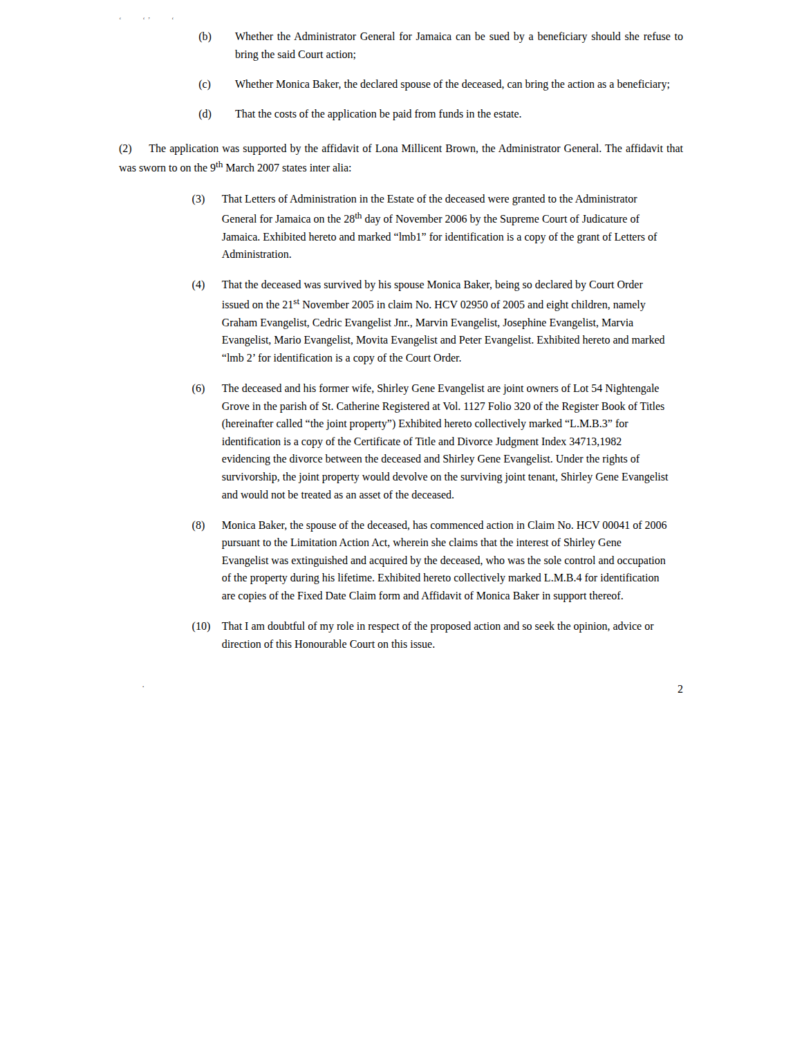‘ ‘’ ‘
(b) Whether the Administrator General for Jamaica can be sued by a beneficiary should she refuse to bring the said Court action;
(c) Whether Monica Baker, the declared spouse of the deceased, can bring the action as a beneficiary;
(d) That the costs of the application be paid from funds in the estate.
(2) The application was supported by the affidavit of Lona Millicent Brown, the Administrator General. The affidavit that was sworn to on the 9th March 2007 states inter alia:
(3) That Letters of Administration in the Estate of the deceased were granted to the Administrator General for Jamaica on the 28th day of November 2006 by the Supreme Court of Judicature of Jamaica. Exhibited hereto and marked “lmb1” for identification is a copy of the grant of Letters of Administration.
(4) That the deceased was survived by his spouse Monica Baker, being so declared by Court Order issued on the 21st November 2005 in claim No. HCV 02950 of 2005 and eight children, namely Graham Evangelist, Cedric Evangelist Jnr., Marvin Evangelist, Josephine Evangelist, Marvia Evangelist, Mario Evangelist, Movita Evangelist and Peter Evangelist. Exhibited hereto and marked “lmb 2’ for identification is a copy of the Court Order.
(6) The deceased and his former wife, Shirley Gene Evangelist are joint owners of Lot 54 Nightengale Grove in the parish of St. Catherine Registered at Vol. 1127 Folio 320 of the Register Book of Titles (hereinafter called “the joint property”) Exhibited hereto collectively marked “L.M.B.3” for identification is a copy of the Certificate of Title and Divorce Judgment Index 34713,1982 evidencing the divorce between the deceased and Shirley Gene Evangelist. Under the rights of survivorship, the joint property would devolve on the surviving joint tenant, Shirley Gene Evangelist and would not be treated as an asset of the deceased.
(8) Monica Baker, the spouse of the deceased, has commenced action in Claim No. HCV 00041 of 2006 pursuant to the Limitation Action Act, wherein she claims that the interest of Shirley Gene Evangelist was extinguished and acquired by the deceased, who was the sole control and occupation of the property during his lifetime. Exhibited hereto collectively marked L.M.B.4 for identification are copies of the Fixed Date Claim form and Affidavit of Monica Baker in support thereof.
(10) That I am doubtful of my role in respect of the proposed action and so seek the opinion, advice or direction of this Honourable Court on this issue.
2
.